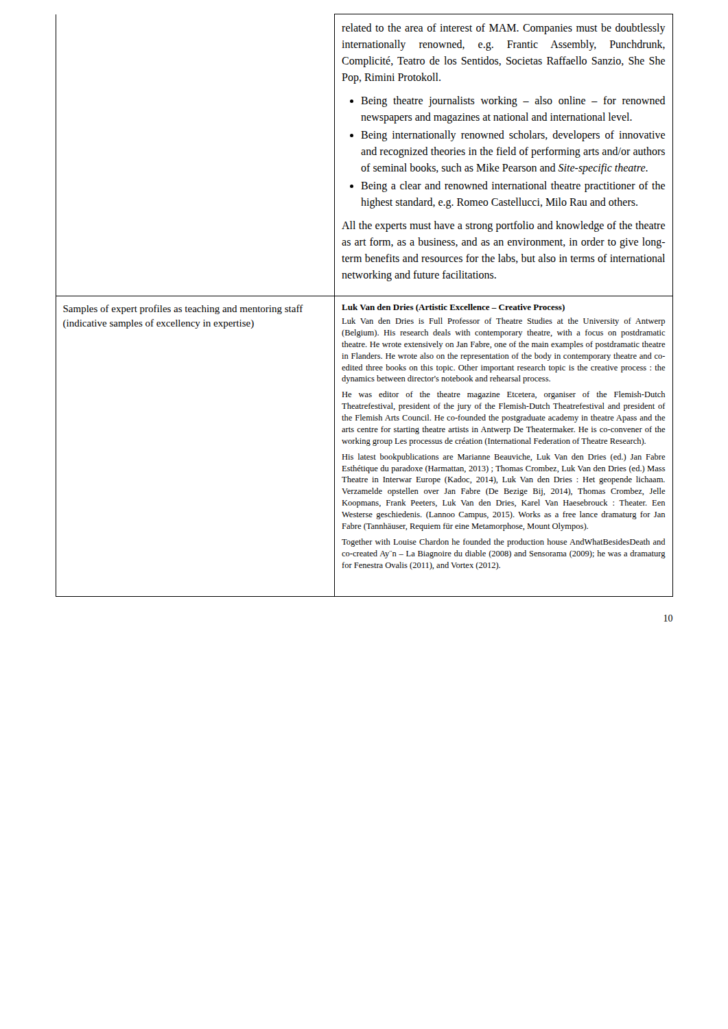| | related to the area of interest of MAM. Companies must be doubtlessly internationally renowned, e.g. Frantic Assembly, Punchdrunk, Complicité, Teatro de los Sentidos, Societas Raffaello Sanzio, She She Pop, Rimini Protokoll. Being theatre journalists working – also online – for renowned newspapers and magazines at national and international level. Being internationally renowned scholars, developers of innovative and recognized theories in the field of performing arts and/or authors of seminal books, such as Mike Pearson and Site-specific theatre . Being a clear and renowned international theatre practitioner of the highest standard, e.g. Romeo Castellucci, Milo Rau and others. All the experts must have a strong portfolio and knowledge of the theatre as art form, as a business, and as an environment, in order to give long-term benefits and resources for the labs, but also in terms of international networking and future facilitations. |
| Samples of expert profiles as teaching and mentoring staff (indicative samples of excellency in expertise) | Luk Van den Dries (Artistic Excellence – Creative Process) Luk Van den Dries is Full Professor of Theatre Studies at the University of Antwerp (Belgium). His research deals with contemporary theatre, with a focus on postdramatic theatre. He wrote extensively on Jan Fabre, one of the main examples of postdramatic theatre in Flanders. He wrote also on the representation of the body in contemporary theatre and co-edited three books on this topic. Other important research topic is the creative process : the dynamics between director's notebook and rehearsal process. He was editor of the theatre magazine Etcetera, organiser of the Flemish-Dutch Theatrefestival, president of the jury of the Flemish-Dutch Theatrefestival and president of the Flemish Arts Council. He co-founded the postgraduate academy in theatre Apass and the arts centre for starting theatre artists in Antwerp De Theatermaker. He is co-convener of the working group Les processus de création (International Federation of Theatre Research). His latest bookpublications are Marianne Beauviche, Luk Van den Dries (ed.) Jan Fabre Esthétique du paradoxe (Harmattan, 2013) ; Thomas Crombez, Luk Van den Dries (ed.) Mass Theatre in Interwar Europe (Kadoc, 2014), Luk Van den Dries : Het geopende lichaam. Verzamelde opstellen over Jan Fabre (De Bezige Bij, 2014), Thomas Crombez, Jelle Koopmans, Frank Peeters, Luk Van den Dries, Karel Van Haesebrouck : Theater. Een Westerse geschiedenis. (Lannoo Campus, 2015). Works as a free lance dramaturg for Jan Fabre (Tannhäuser, Requiem für eine Metamorphose, Mount Olympos). Together with Louise Chardon he founded the production house AndWhatBesidesDeath and co-created Ay¨n – La Biagnoire du diable (2008) and Sensorama (2009); he was a dramaturg for Fenestra Ovalis (2011), and Vortex (2012). |
10